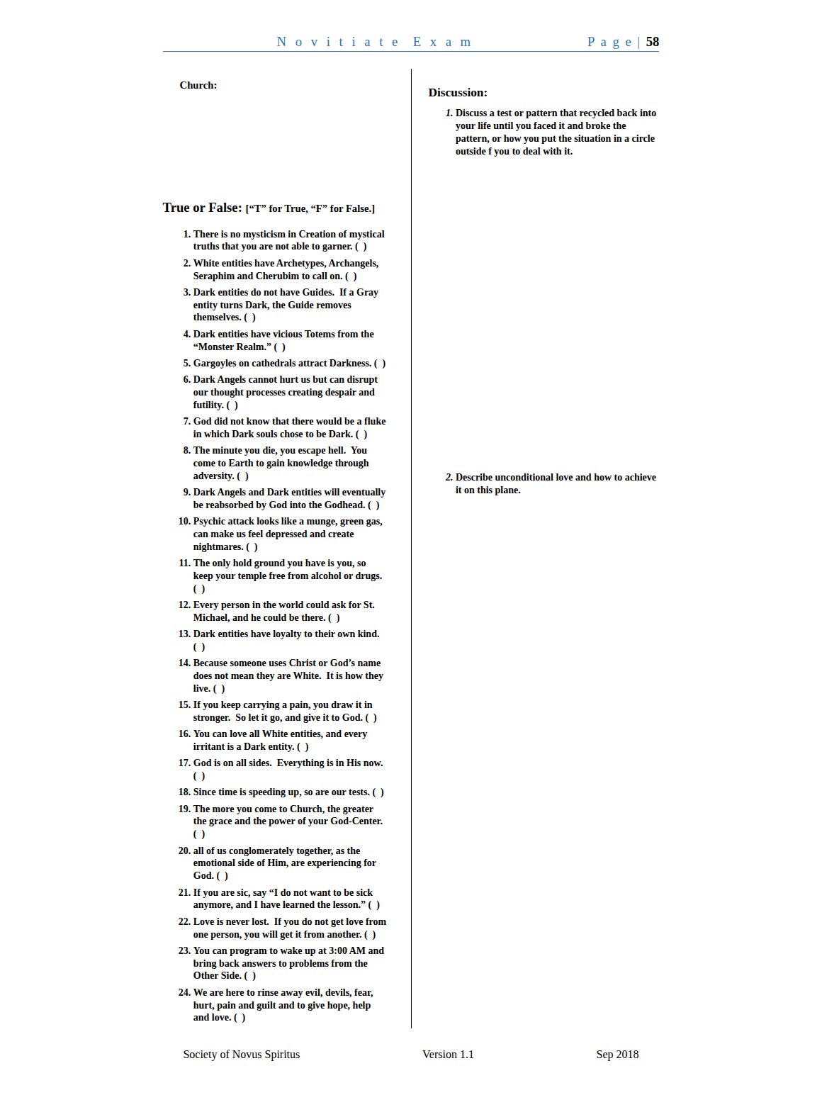N o v i t i a t e E x a m
P a g e | 58
Church:
True or False: [“T” for True, “F” for False.]
There is no mysticism in Creation of mystical truths that you are not able to garner. ( )
White entities have Archetypes, Archangels, Seraphim and Cherubim to call on. ( )
Dark entities do not have Guides. If a Gray entity turns Dark, the Guide removes themselves. ( )
Dark entities have vicious Totems from the “Monster Realm.” ( )
Gargoyles on cathedrals attract Darkness. ( )
Dark Angels cannot hurt us but can disrupt our thought processes creating despair and futility. ( )
God did not know that there would be a fluke in which Dark souls chose to be Dark. ( )
The minute you die, you escape hell. You come to Earth to gain knowledge through adversity. ( )
Dark Angels and Dark entities will eventually be reabsorbed by God into the Godhead. ( )
Psychic attack looks like a munge, green gas, can make us feel depressed and create nightmares. ( )
The only hold ground you have is you, so keep your temple free from alcohol or drugs. ( )
Every person in the world could ask for St. Michael, and he could be there. ( )
Dark entities have loyalty to their own kind. ( )
Because someone uses Christ or God’s name does not mean they are White. It is how they live. ( )
If you keep carrying a pain, you draw it in stronger. So let it go, and give it to God. ( )
You can love all White entities, and every irritant is a Dark entity. ( )
God is on all sides. Everything is in His now. ( )
Since time is speeding up, so are our tests. ( )
The more you come to Church, the greater the grace and the power of your God-Center. ( )
all of us conglomerately together, as the emotional side of Him, are experiencing for God. ( )
If you are sic, say “I do not want to be sick anymore, and I have learned the lesson.” ( )
Love is never lost. If you do not get love from one person, you will get it from another. ( )
You can program to wake up at 3:00 AM and bring back answers to problems from the Other Side. ( )
We are here to rinse away evil, devils, fear, hurt, pain and guilt and to give hope, help and love. ( )
Discussion:
Discuss a test or pattern that recycled back into your life until you faced it and broke the pattern, or how you put the situation in a circle outside f you to deal with it.
Describe unconditional love and how to achieve it on this plane.
Society of Novus Spiritus
Version 1.1
Sep 2018